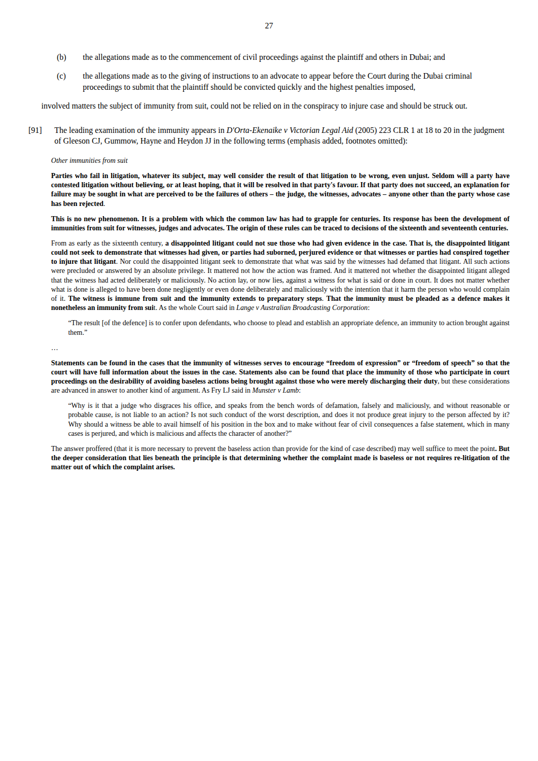27
(b)
the allegations made as to the commencement of civil proceedings against the plaintiff and others in Dubai; and
(c)
the allegations made as to the giving of instructions to an advocate to appear before the Court during the Dubai criminal proceedings to submit that the plaintiff should be convicted quickly and the highest penalties imposed,
involved matters the subject of immunity from suit, could not be relied on in the conspiracy to injure case and should be struck out.
[91]
The leading examination of the immunity appears in D'Orta-Ekenaike v Victorian Legal Aid (2005) 223 CLR 1 at 18 to 20 in the judgment of Gleeson CJ, Gummow, Hayne and Heydon JJ in the following terms (emphasis added, footnotes omitted):
Other immunities from suit
Parties who fail in litigation, whatever its subject, may well consider the result of that litigation to be wrong, even unjust. Seldom will a party have contested litigation without believing, or at least hoping, that it will be resolved in that party's favour. If that party does not succeed, an explanation for failure may be sought in what are perceived to be the failures of others – the judge, the witnesses, advocates – anyone other than the party whose case has been rejected.
This is no new phenomenon. It is a problem with which the common law has had to grapple for centuries. Its response has been the development of immunities from suit for witnesses, judges and advocates. The origin of these rules can be traced to decisions of the sixteenth and seventeenth centuries.
From as early as the sixteenth century, a disappointed litigant could not sue those who had given evidence in the case. That is, the disappointed litigant could not seek to demonstrate that witnesses had given, or parties had suborned, perjured evidence or that witnesses or parties had conspired together to injure that litigant. Nor could the disappointed litigant seek to demonstrate that what was said by the witnesses had defamed that litigant. All such actions were precluded or answered by an absolute privilege. It mattered not how the action was framed. And it mattered not whether the disappointed litigant alleged that the witness had acted deliberately or maliciously. No action lay, or now lies, against a witness for what is said or done in court. It does not matter whether what is done is alleged to have been done negligently or even done deliberately and maliciously with the intention that it harm the person who would complain of it. The witness is immune from suit and the immunity extends to preparatory steps. That the immunity must be pleaded as a defence makes it nonetheless an immunity from suit. As the whole Court said in Lange v Australian Broadcasting Corporation:
“The result [of the defence] is to confer upon defendants, who choose to plead and establish an appropriate defence, an immunity to action brought against them.”
…
Statements can be found in the cases that the immunity of witnesses serves to encourage “freedom of expression” or “freedom of speech” so that the court will have full information about the issues in the case. Statements also can be found that place the immunity of those who participate in court proceedings on the desirability of avoiding baseless actions being brought against those who were merely discharging their duty, but these considerations are advanced in answer to another kind of argument. As Fry LJ said in Munster v Lamb:
“Why is it that a judge who disgraces his office, and speaks from the bench words of defamation, falsely and maliciously, and without reasonable or probable cause, is not liable to an action? Is not such conduct of the worst description, and does it not produce great injury to the person affected by it? Why should a witness be able to avail himself of his position in the box and to make without fear of civil consequences a false statement, which in many cases is perjured, and which is malicious and affects the character of another?”
The answer proffered (that it is more necessary to prevent the baseless action than provide for the kind of case described) may well suffice to meet the point. But the deeper consideration that lies beneath the principle is that determining whether the complaint made is baseless or not requires re-litigation of the matter out of which the complaint arises.